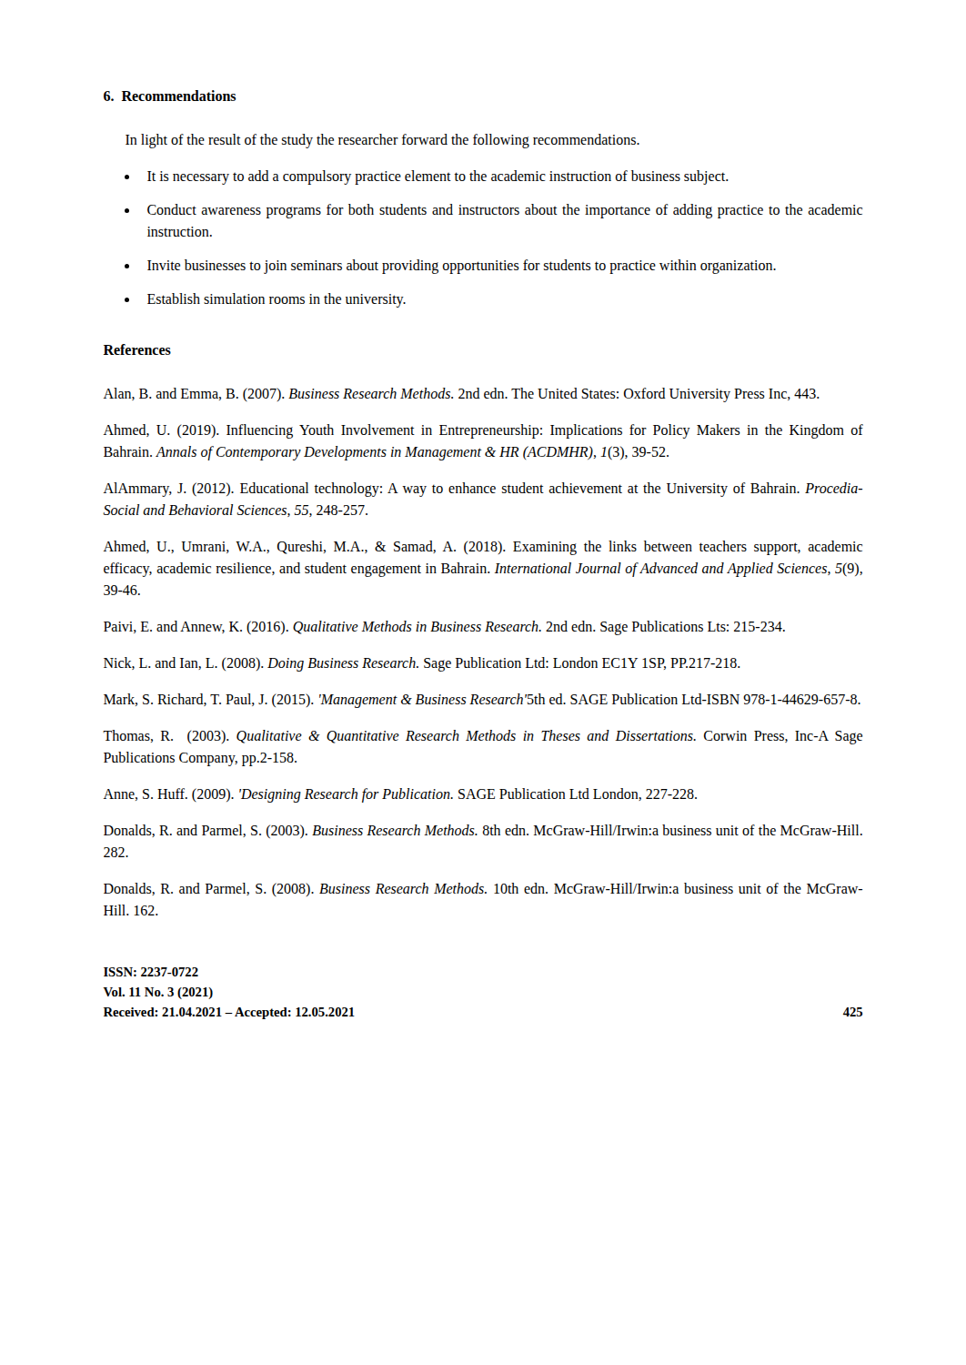6. Recommendations
In light of the result of the study the researcher forward the following recommendations.
It is necessary to add a compulsory practice element to the academic instruction of business subject.
Conduct awareness programs for both students and instructors about the importance of adding practice to the academic instruction.
Invite businesses to join seminars about providing opportunities for students to practice within organization.
Establish simulation rooms in the university.
References
Alan, B. and Emma, B. (2007). Business Research Methods. 2nd edn. The United States: Oxford University Press Inc, 443.
Ahmed, U. (2019). Influencing Youth Involvement in Entrepreneurship: Implications for Policy Makers in the Kingdom of Bahrain. Annals of Contemporary Developments in Management & HR (ACDMHR), 1(3), 39-52.
AlAmmary, J. (2012). Educational technology: A way to enhance student achievement at the University of Bahrain. Procedia-Social and Behavioral Sciences, 55, 248-257.
Ahmed, U., Umrani, W.A., Qureshi, M.A., & Samad, A. (2018). Examining the links between teachers support, academic efficacy, academic resilience, and student engagement in Bahrain. International Journal of Advanced and Applied Sciences, 5(9), 39-46.
Paivi, E. and Annew, K. (2016). Qualitative Methods in Business Research. 2nd edn. Sage Publications Lts: 215-234.
Nick, L. and Ian, L. (2008). Doing Business Research. Sage Publication Ltd: London EC1Y 1SP, PP.217-218.
Mark, S. Richard, T. Paul, J. (2015). 'Management & Business Research'5th ed. SAGE Publication Ltd-ISBN 978-1-44629-657-8.
Thomas, R. (2003). Qualitative & Quantitative Research Methods in Theses and Dissertations. Corwin Press, Inc-A Sage Publications Company, pp.2-158.
Anne, S. Huff. (2009). 'Designing Research for Publication. SAGE Publication Ltd London, 227-228.
Donalds, R. and Parmel, S. (2003). Business Research Methods. 8th edn. McGraw-Hill/Irwin:a business unit of the McGraw-Hill. 282.
Donalds, R. and Parmel, S. (2008). Business Research Methods. 10th edn. McGraw-Hill/Irwin:a business unit of the McGraw-Hill. 162.
ISSN: 2237-0722
Vol. 11 No. 3 (2021)
Received: 21.04.2021 – Accepted: 12.05.2021
425